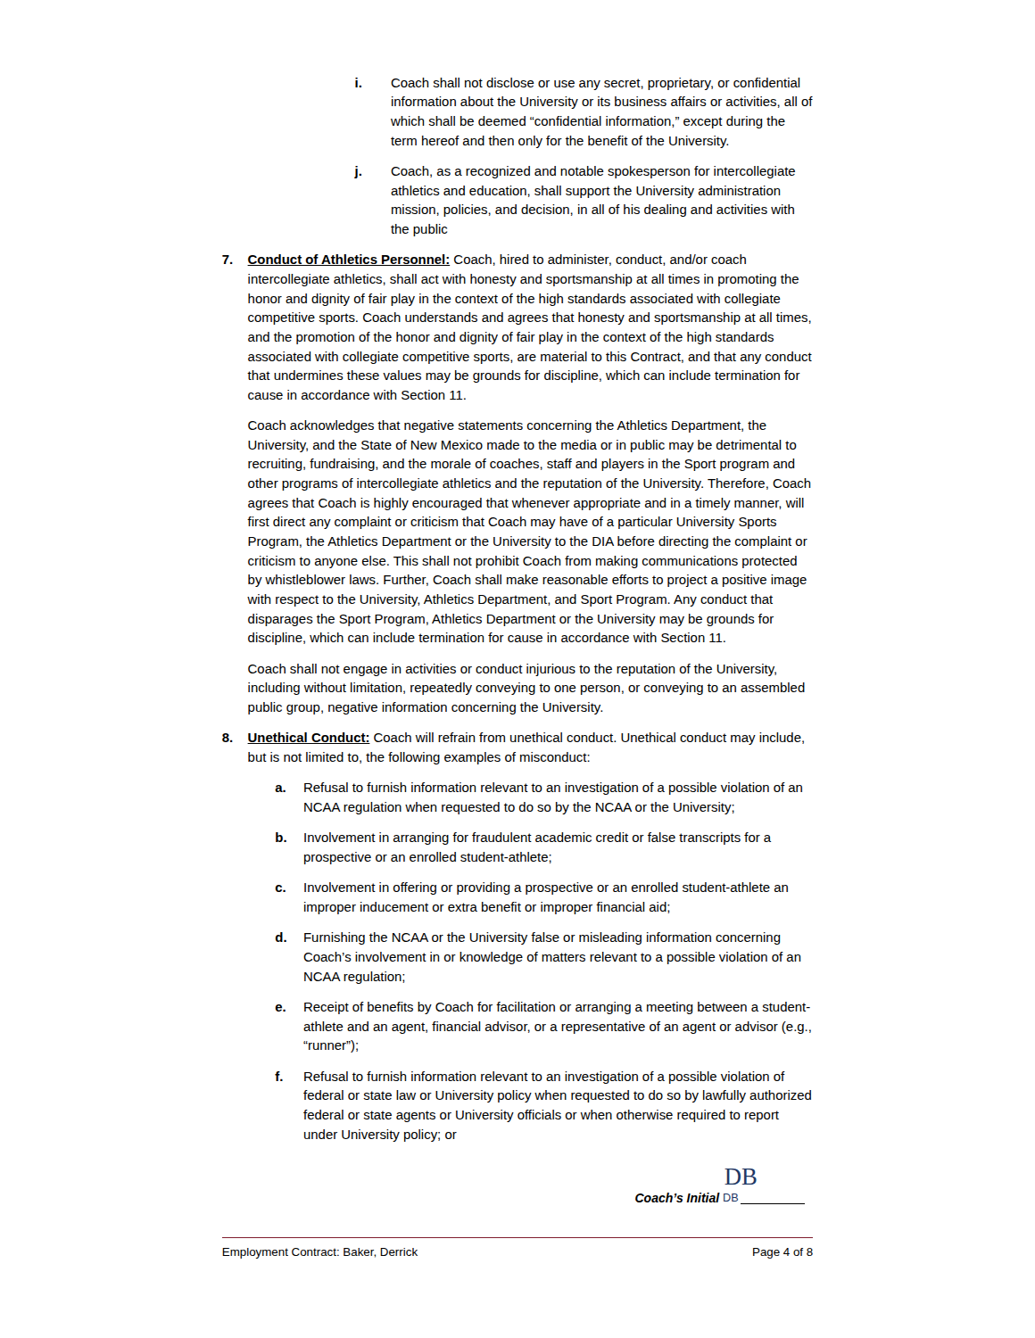i.
Coach shall not disclose or use any secret, proprietary, or confidential information about the University or its business affairs or activities, all of which shall be deemed “confidential information,” except during the term hereof and then only for the benefit of the University.
j.
Coach, as a recognized and notable spokesperson for intercollegiate athletics and education, shall support the University administration mission, policies, and decision, in all of his dealing and activities with the public
7.
Conduct of Athletics Personnel: Coach, hired to administer, conduct, and/or coach intercollegiate athletics, shall act with honesty and sportsmanship at all times in promoting the honor and dignity of fair play in the context of the high standards associated with collegiate competitive sports. Coach understands and agrees that honesty and sportsmanship at all times, and the promotion of the honor and dignity of fair play in the context of the high standards associated with collegiate competitive sports, are material to this Contract, and that any conduct that undermines these values may be grounds for discipline, which can include termination for cause in accordance with Section 11.
Coach acknowledges that negative statements concerning the Athletics Department, the University, and the State of New Mexico made to the media or in public may be detrimental to recruiting, fundraising, and the morale of coaches, staff and players in the Sport program and other programs of intercollegiate athletics and the reputation of the University. Therefore, Coach agrees that Coach is highly encouraged that whenever appropriate and in a timely manner, will first direct any complaint or criticism that Coach may have of a particular University Sports Program, the Athletics Department or the University to the DIA before directing the complaint or criticism to anyone else. This shall not prohibit Coach from making communications protected by whistleblower laws. Further, Coach shall make reasonable efforts to project a positive image with respect to the University, Athletics Department, and Sport Program. Any conduct that disparages the Sport Program, Athletics Department or the University may be grounds for discipline, which can include termination for cause in accordance with Section 11.
Coach shall not engage in activities or conduct injurious to the reputation of the University, including without limitation, repeatedly conveying to one person, or conveying to an assembled public group, negative information concerning the University.
8.
Unethical Conduct: Coach will refrain from unethical conduct. Unethical conduct may include, but is not limited to, the following examples of misconduct:
a.
Refusal to furnish information relevant to an investigation of a possible violation of an NCAA regulation when requested to do so by the NCAA or the University;
b.
Involvement in arranging for fraudulent academic credit or false transcripts for a prospective or an enrolled student-athlete;
c.
Involvement in offering or providing a prospective or an enrolled student-athlete an improper inducement or extra benefit or improper financial aid;
d.
Furnishing the NCAA or the University false or misleading information concerning Coach’s involvement in or knowledge of matters relevant to a possible violation of an NCAA regulation;
e.
Receipt of benefits by Coach for facilitation or arranging a meeting between a student-athlete and an agent, financial advisor, or a representative of an agent or advisor (e.g., “runner”);
f.
Refusal to furnish information relevant to an investigation of a possible violation of federal or state law or University policy when requested to do so by lawfully authorized federal or state agents or University officials or when otherwise required to report under University policy; or
DB
Coach’s Initial DB
Employment Contract: Baker, Derrick
Page 4 of 8